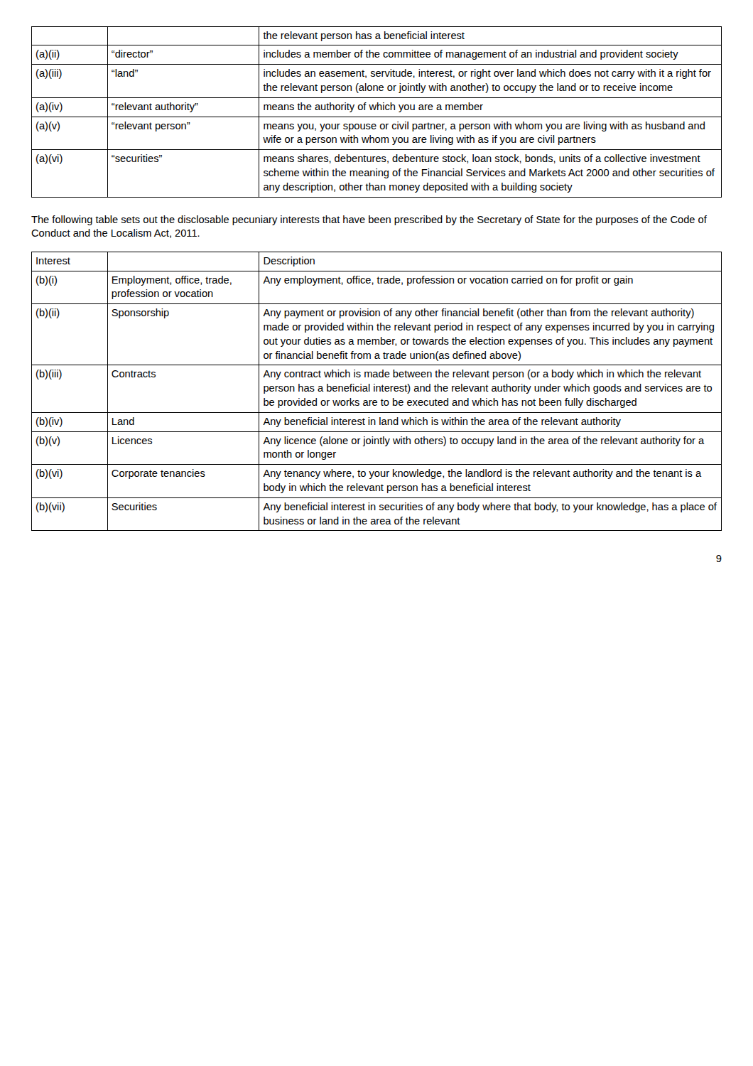| | | the relevant person has a beneficial interest |
| (a)(ii) | “director” | includes a member of the committee of management of an industrial and provident society |
| (a)(iii) | “land” | includes an easement, servitude, interest, or right over land which does not carry with it a right for the relevant person (alone or jointly with another) to occupy the land or to receive income |
| (a)(iv) | “relevant authority” | means the authority of which you are a member |
| (a)(v) | “relevant person” | means you, your spouse or civil partner, a person with whom you are living with as husband and wife or a person with whom you are living with as if you are civil partners |
| (a)(vi) | “securities” | means shares, debentures, debenture stock, loan stock, bonds, units of a collective investment scheme within the meaning of the Financial Services and Markets Act 2000 and other securities of any description, other than money deposited with a building society |
The following table sets out the disclosable pecuniary interests that have been prescribed by the Secretary of State for the purposes of the Code of Conduct and the Localism Act, 2011.
| Interest | | Description |
| (b)(i) | Employment, office, trade, profession or vocation | Any employment, office, trade, profession or vocation carried on for profit or gain |
| (b)(ii) | Sponsorship | Any payment or provision of any other financial benefit (other than from the relevant authority) made or provided within the relevant period in respect of any expenses incurred by you in carrying out your duties as a member, or towards the election expenses of you. This includes any payment or financial benefit from a trade union(as defined above) |
| (b)(iii) | Contracts | Any contract which is made between the relevant person (or a body which in which the relevant person has a beneficial interest) and the relevant authority under which goods and services are to be provided or works are to be executed and which has not been fully discharged |
| (b)(iv) | Land | Any beneficial interest in land which is within the area of the relevant authority |
| (b)(v) | Licences | Any licence (alone or jointly with others) to occupy land in the area of the relevant authority for a month or longer |
| (b)(vi) | Corporate tenancies | Any tenancy where, to your knowledge, the landlord is the relevant authority and the tenant is a body in which the relevant person has a beneficial interest |
| (b)(vii) | Securities | Any beneficial interest in securities of any body where that body, to your knowledge, has a place of business or land in the area of the relevant |
9